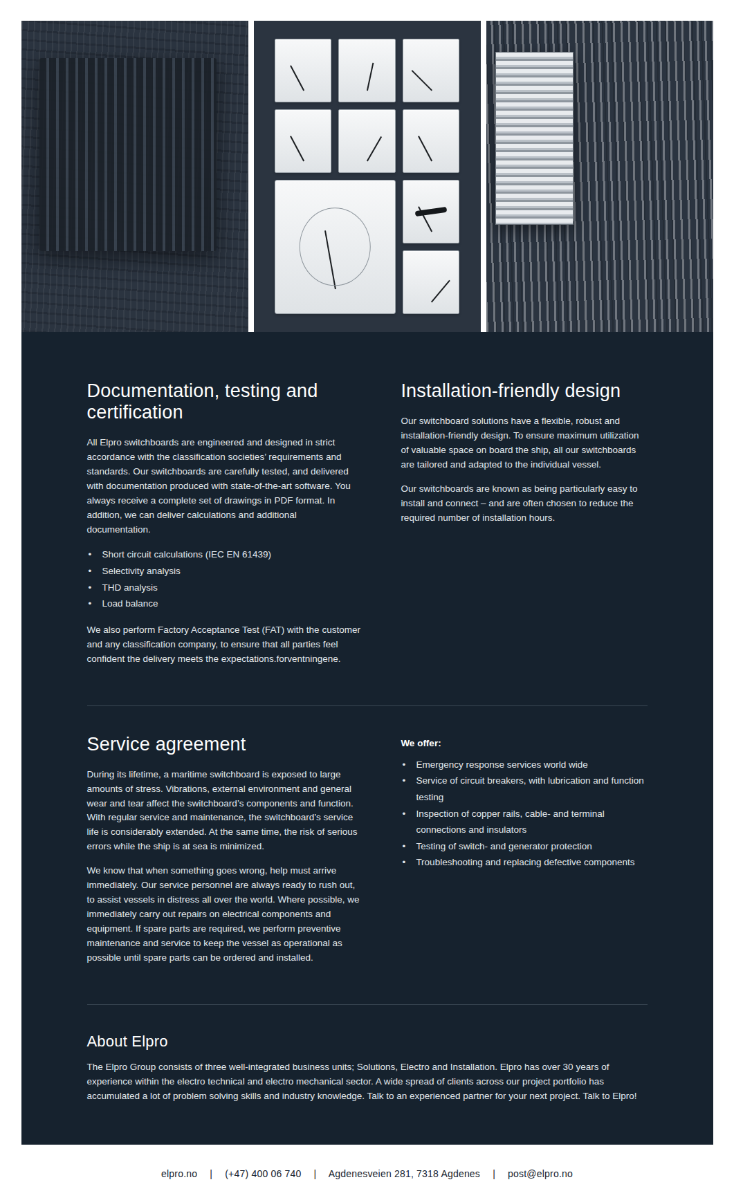Documentation, testing and certification
All Elpro switchboards are engineered and designed in strict accordance with the classification societies’ requirements and standards. Our switchboards are carefully tested, and delivered with documentation produced with state-of-the-art software. You always receive a complete set of drawings in PDF format. In addition, we can deliver calculations and additional documentation.
Short circuit calculations (IEC EN 61439)
Selectivity analysis
THD analysis
Load balance
We also perform Factory Acceptance Test (FAT) with the customer and any classification company, to ensure that all parties feel confident the delivery meets the expectations.forventningene.
Installation-friendly design
Our switchboard solutions have a flexible, robust and installation-friendly design. To ensure maximum utilization of valuable space on board the ship, all our switchboards are tailored and adapted to the individual vessel.
Our switchboards are known as being particularly easy to install and connect – and are often chosen to reduce the required number of installation hours.
Service agreement
During its lifetime, a maritime switchboard is exposed to large amounts of stress. Vibrations, external environment and general wear and tear affect the switchboard’s components and function. With regular service and maintenance, the switchboard’s service life is considerably extended. At the same time, the risk of serious errors while the ship is at sea is minimized.
We know that when something goes wrong, help must arrive immediately. Our service personnel are always ready to rush out, to assist vessels in distress all over the world. Where possible, we immediately carry out repairs on electrical components and equipment. If spare parts are required, we perform preventive maintenance and service to keep the vessel as operational as possible until spare parts can be ordered and installed.
We offer:
Emergency response services world wide
Service of circuit breakers, with lubrication and function testing
Inspection of copper rails, cable- and terminal connections and insulators
Testing of switch- and generator protection
Troubleshooting and replacing defective components
About Elpro
The Elpro Group consists of three well-integrated business units; Solutions, Electro and Installation. Elpro has over 30 years of experience within the electro technical and electro mechanical sector. A wide spread of clients across our project portfolio has accumulated a lot of problem solving skills and industry knowledge. Talk to an experienced partner for your next project. Talk to Elpro!
elpro.no | (+47) 400 06 740 | Agdenesveien 281, 7318 Agdenes | post@elpro.no